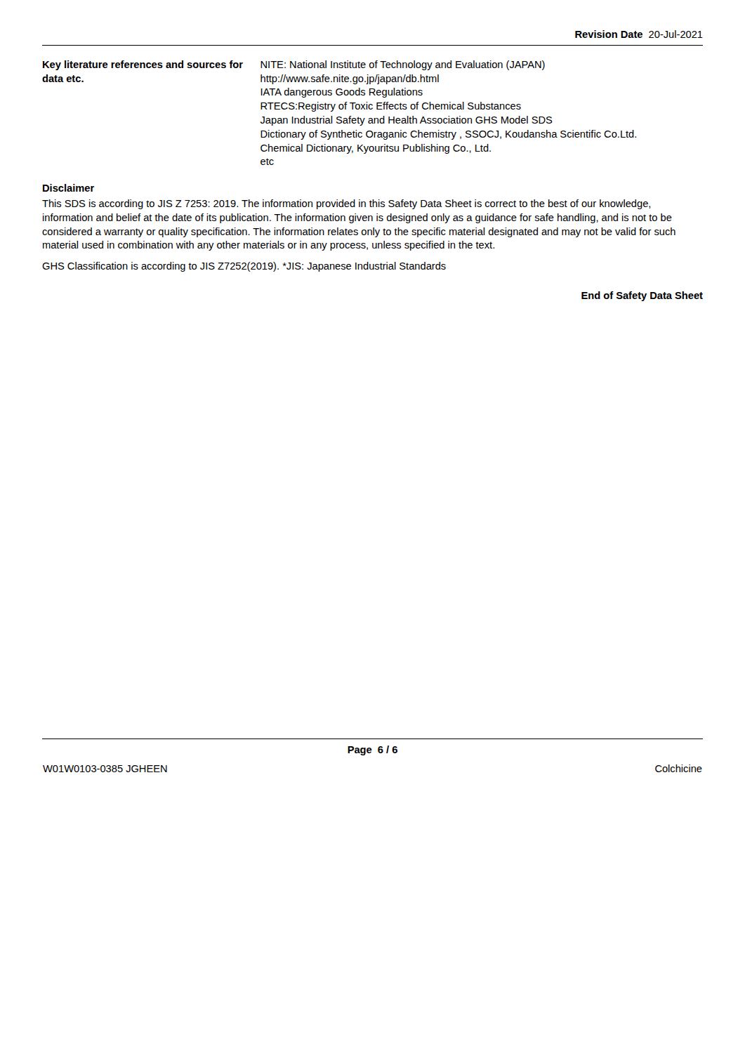Revision Date 20-Jul-2021
| Key literature references and sources for data etc. | NITE: National Institute of Technology and Evaluation (JAPAN) http://www.safe.nite.go.jp/japan/db.html IATA dangerous Goods Regulations RTECS:Registry of Toxic Effects of Chemical Substances Japan Industrial Safety and Health Association GHS Model SDS Dictionary of Synthetic Oraganic Chemistry , SSOCJ, Koudansha Scientific Co.Ltd. Chemical Dictionary, Kyouritsu Publishing Co., Ltd. etc |
Disclaimer
This SDS is according to JIS Z 7253: 2019. The information provided in this Safety Data Sheet is correct to the best of our knowledge, information and belief at the date of its publication. The information given is designed only as a guidance for safe handling, and is not to be considered a warranty or quality specification. The information relates only to the specific material designated and may not be valid for such material used in combination with any other materials or in any process, unless specified in the text.
GHS Classification is according to JIS Z7252(2019). *JIS: Japanese Industrial Standards
End of Safety Data Sheet
Page 6 / 6
| W01W0103-0385 JGHEEN | Colchicine |